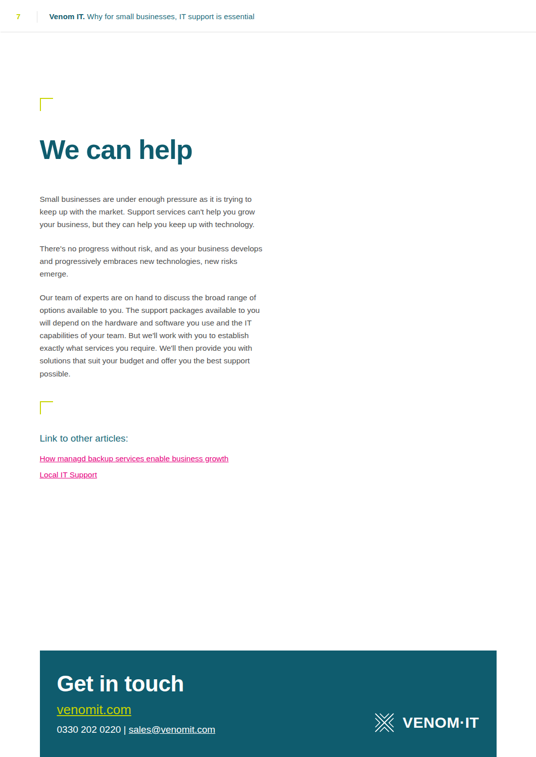7
Venom IT. Why for small businesses, IT support is essential
We can help
Small businesses are under enough pressure as it is trying to keep up with the market. Support services can't help you grow your business, but they can help you keep up with technology.
There's no progress without risk, and as your business develops and progressively embraces new technologies, new risks emerge.
Our team of experts are on hand to discuss the broad range of options available to you. The support packages available to you will depend on the hardware and software you use and the IT capabilities of your team. But we'll work with you to establish exactly what services you require. We'll then provide you with solutions that suit your budget and offer you the best support possible.
Link to other articles:
How managd backup services enable business growth Local IT Support
Get in touch
venomit.com
0330 202 0220 | sales@venomit.com
VENOM·IT